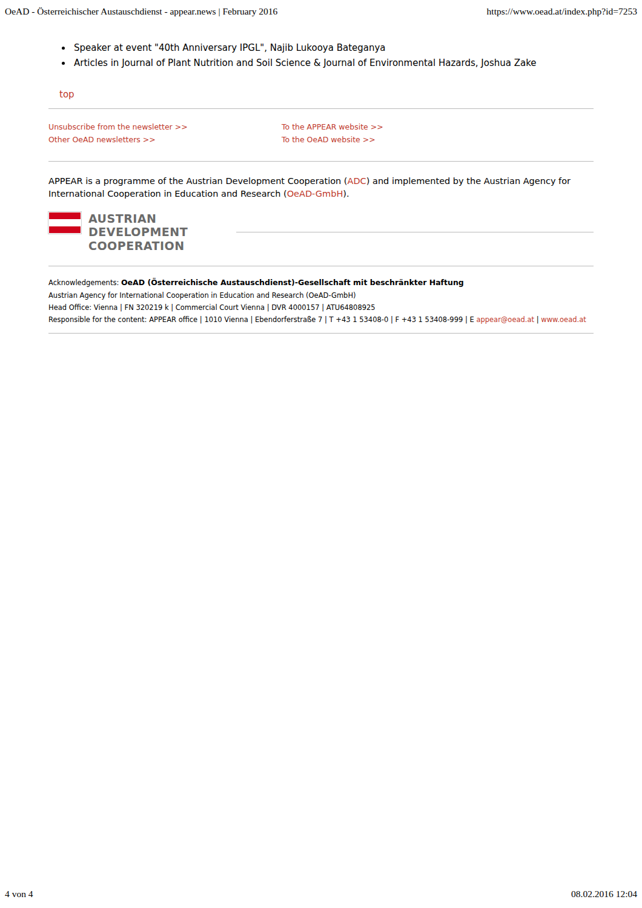OeAD - Österreichischer Austauschdienst - appear.news | February 2016
https://www.oead.at/index.php?id=7253
Speaker at event "40th Anniversary IPGL", Najib Lukooya Bateganya
Articles in Journal of Plant Nutrition and Soil Science & Journal of Environmental Hazards, Joshua Zake
top
| Unsubscribe from the newsletter >> | To the APPEAR website >> |
| Other OeAD newsletters >> | To the OeAD website >> |
APPEAR is a programme of the Austrian Development Cooperation (ADC) and implemented by the Austrian Agency for International Cooperation in Education and Research (OeAD-GmbH).
AUSTRIAN
DEVELOPMENT
COOPERATION
Acknowledgements: OeAD (Österreichische Austauschdienst)-Gesellschaft mit beschränkter Haftung
Austrian Agency for International Cooperation in Education and Research (OeAD-GmbH)
Head Office: Vienna | FN 320219 k | Commercial Court Vienna | DVR 4000157 | ATU64808925
Responsible for the content: APPEAR office | 1010 Vienna | Ebendorferstraße 7 | T +43 1 53408-0 | F +43 1 53408-999 | E appear@oead.at | www.oead.at
4 von 4
08.02.2016 12:04